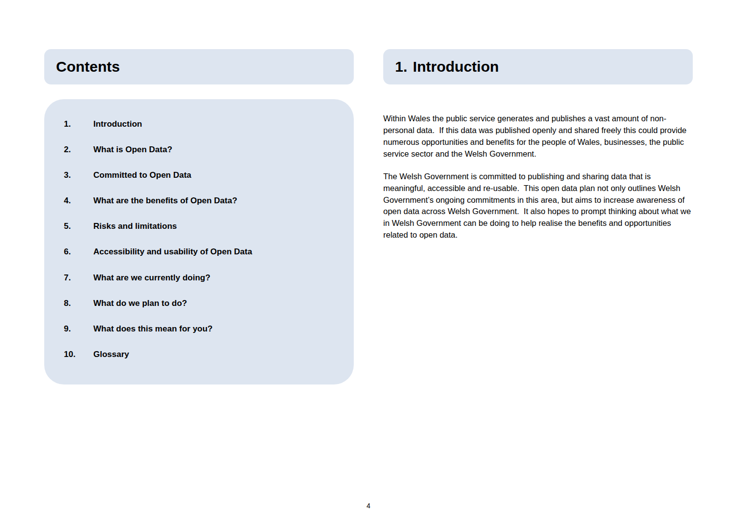Contents
1. Introduction
2. What is Open Data?
3. Committed to Open Data
4. What are the benefits of Open Data?
5. Risks and limitations
6. Accessibility and usability of Open Data
7. What are we currently doing?
8. What do we plan to do?
9. What does this mean for you?
10. Glossary
1. Introduction
Within Wales the public service generates and publishes a vast amount of non-personal data. If this data was published openly and shared freely this could provide numerous opportunities and benefits for the people of Wales, businesses, the public service sector and the Welsh Government.
The Welsh Government is committed to publishing and sharing data that is meaningful, accessible and re-usable. This open data plan not only outlines Welsh Government’s ongoing commitments in this area, but aims to increase awareness of open data across Welsh Government. It also hopes to prompt thinking about what we in Welsh Government can be doing to help realise the benefits and opportunities related to open data.
4